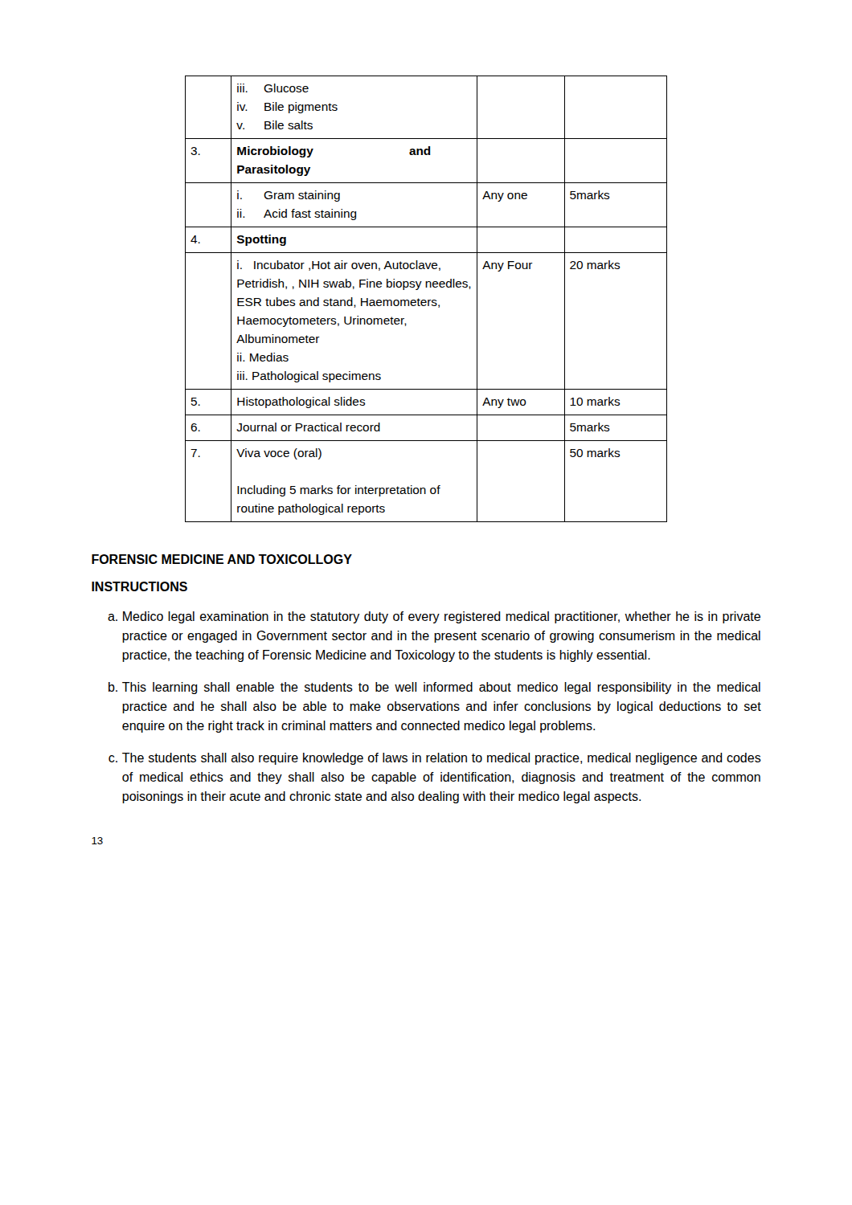| | iii. Glucose iv. Bile pigments v. Bile salts | | |
| 3. | Microbiology and Parasitology | | |
| | i. Gram staining ii. Acid fast staining | Any one | 5marks |
| 4. | Spotting | | |
| | i. Incubator ,Hot air oven, Autoclave, Petridish, , NIH swab, Fine biopsy needles, ESR tubes and stand, Haemometers, Haemocytometers, Urinometer, Albuminometer ii. Medias iii. Pathological specimens | Any Four | 20 marks |
| 5. | Histopathological slides | Any two | 10 marks |
| 6. | Journal or Practical record | | 5marks |
| 7. | Viva voce (oral) Including 5 marks for interpretation of routine pathological reports | | 50 marks |
FORENSIC MEDICINE AND TOXICOLLOGY
INSTRUCTIONS
Medico legal examination in the statutory duty of every registered medical practitioner, whether he is in private practice or engaged in Government sector and in the present scenario of growing consumerism in the medical practice, the teaching of Forensic Medicine and Toxicology to the students is highly essential.
This learning shall enable the students to be well informed about medico legal responsibility in the medical practice and he shall also be able to make observations and infer conclusions by logical deductions to set enquire on the right track in criminal matters and connected medico legal problems.
The students shall also require knowledge of laws in relation to medical practice, medical negligence and codes of medical ethics and they shall also be capable of identification, diagnosis and treatment of the common poisonings in their acute and chronic state and also dealing with their medico legal aspects.
13